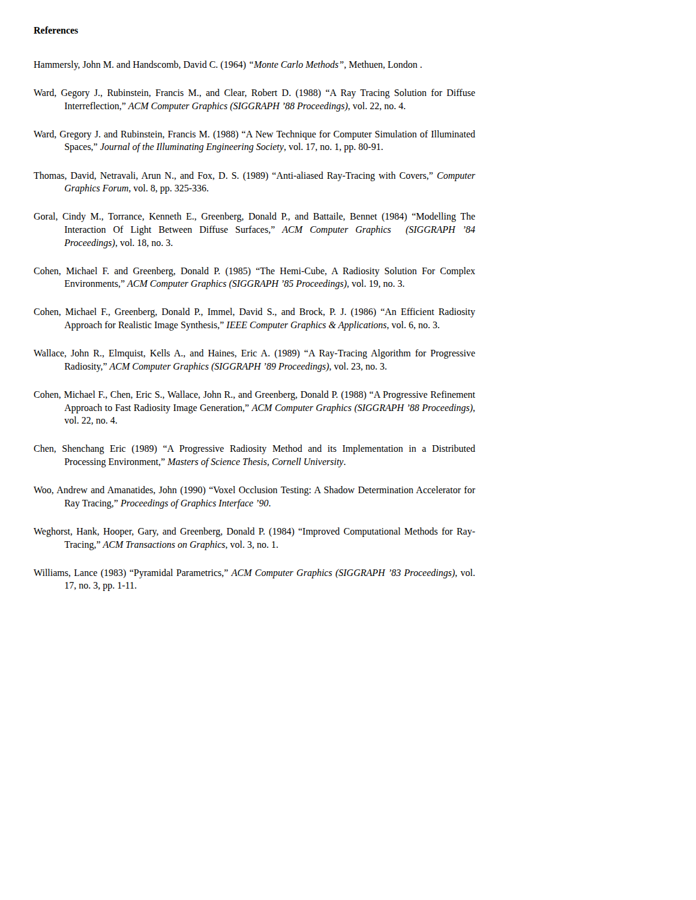References
Hammersly, John M. and Handscomb, David C. (1964) “Monte Carlo Methods”, Methuen, London .
Ward, Gegory J., Rubinstein, Francis M., and Clear, Robert D. (1988) “A Ray Tracing Solution for Diffuse Interreflection,” ACM Computer Graphics (SIGGRAPH ’88 Proceedings), vol. 22, no. 4.
Ward, Gregory J. and Rubinstein, Francis M. (1988) “A New Technique for Computer Simulation of Illuminated Spaces,” Journal of the Illuminating Engineering Society, vol. 17, no. 1, pp. 80-91.
Thomas, David, Netravali, Arun N., and Fox, D. S. (1989) “Anti-aliased Ray-Tracing with Covers,” Computer Graphics Forum, vol. 8, pp. 325-336.
Goral, Cindy M., Torrance, Kenneth E., Greenberg, Donald P., and Battaile, Bennet (1984) “Modelling The Interaction Of Light Between Diffuse Surfaces,” ACM Computer Graphics (SIGGRAPH ’84 Proceedings), vol. 18, no. 3.
Cohen, Michael F. and Greenberg, Donald P. (1985) “The Hemi-Cube, A Radiosity Solution For Complex Environments,” ACM Computer Graphics (SIGGRAPH ’85 Proceedings), vol. 19, no. 3.
Cohen, Michael F., Greenberg, Donald P., Immel, David S., and Brock, P. J. (1986) “An Efficient Radiosity Approach for Realistic Image Synthesis,” IEEE Computer Graphics & Applications, vol. 6, no. 3.
Wallace, John R., Elmquist, Kells A., and Haines, Eric A. (1989) “A Ray-Tracing Algorithm for Progressive Radiosity,” ACM Computer Graphics (SIGGRAPH ’89 Proceedings), vol. 23, no. 3.
Cohen, Michael F., Chen, Eric S., Wallace, John R., and Greenberg, Donald P. (1988) “A Progressive Refinement Approach to Fast Radiosity Image Generation,” ACM Computer Graphics (SIGGRAPH ’88 Proceedings), vol. 22, no. 4.
Chen, Shenchang Eric (1989) “A Progressive Radiosity Method and its Implementation in a Distributed Processing Environment,” Masters of Science Thesis, Cornell University.
Woo, Andrew and Amanatides, John (1990) “Voxel Occlusion Testing: A Shadow Determination Accelerator for Ray Tracing,” Proceedings of Graphics Interface ’90.
Weghorst, Hank, Hooper, Gary, and Greenberg, Donald P. (1984) “Improved Computational Methods for Ray-Tracing,” ACM Transactions on Graphics, vol. 3, no. 1.
Williams, Lance (1983) “Pyramidal Parametrics,” ACM Computer Graphics (SIGGRAPH ’83 Proceedings), vol. 17, no. 3, pp. 1-11.